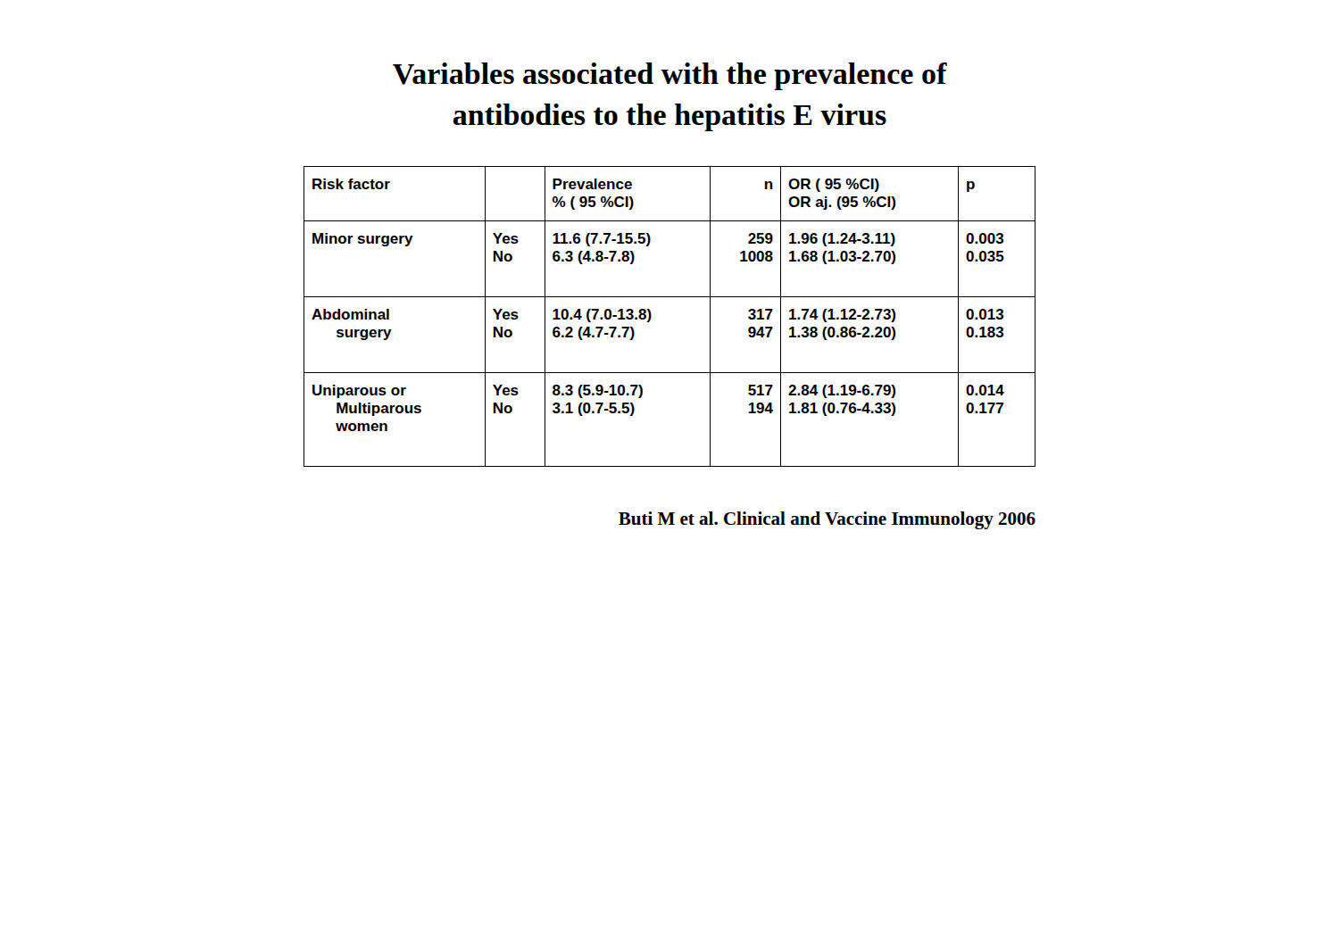Variables associated with the prevalence of
antibodies to the hepatitis E virus
| Risk factor | | Prevalence % ( 95 %CI) | n | OR ( 95 %CI) OR aj. (95 %CI) | p |
| --- | --- | --- | --- | --- | --- |
| Minor surgery | Yes No | 11.6 (7.7-15.5) 6.3 (4.8-7.8) | 259 1008 | 1.96 (1.24-3.11) 1.68 (1.03-2.70) | 0.003 0.035 |
| Abdominal surgery | Yes No | 10.4 (7.0-13.8) 6.2 (4.7-7.7) | 317 947 | 1.74 (1.12-2.73) 1.38 (0.86-2.20) | 0.013 0.183 |
| Uniparous or Multiparous women | Yes No | 8.3 (5.9-10.7) 3.1 (0.7-5.5) | 517 194 | 2.84 (1.19-6.79) 1.81 (0.76-4.33) | 0.014 0.177 |
Buti M et al. Clinical and Vaccine Immunology 2006